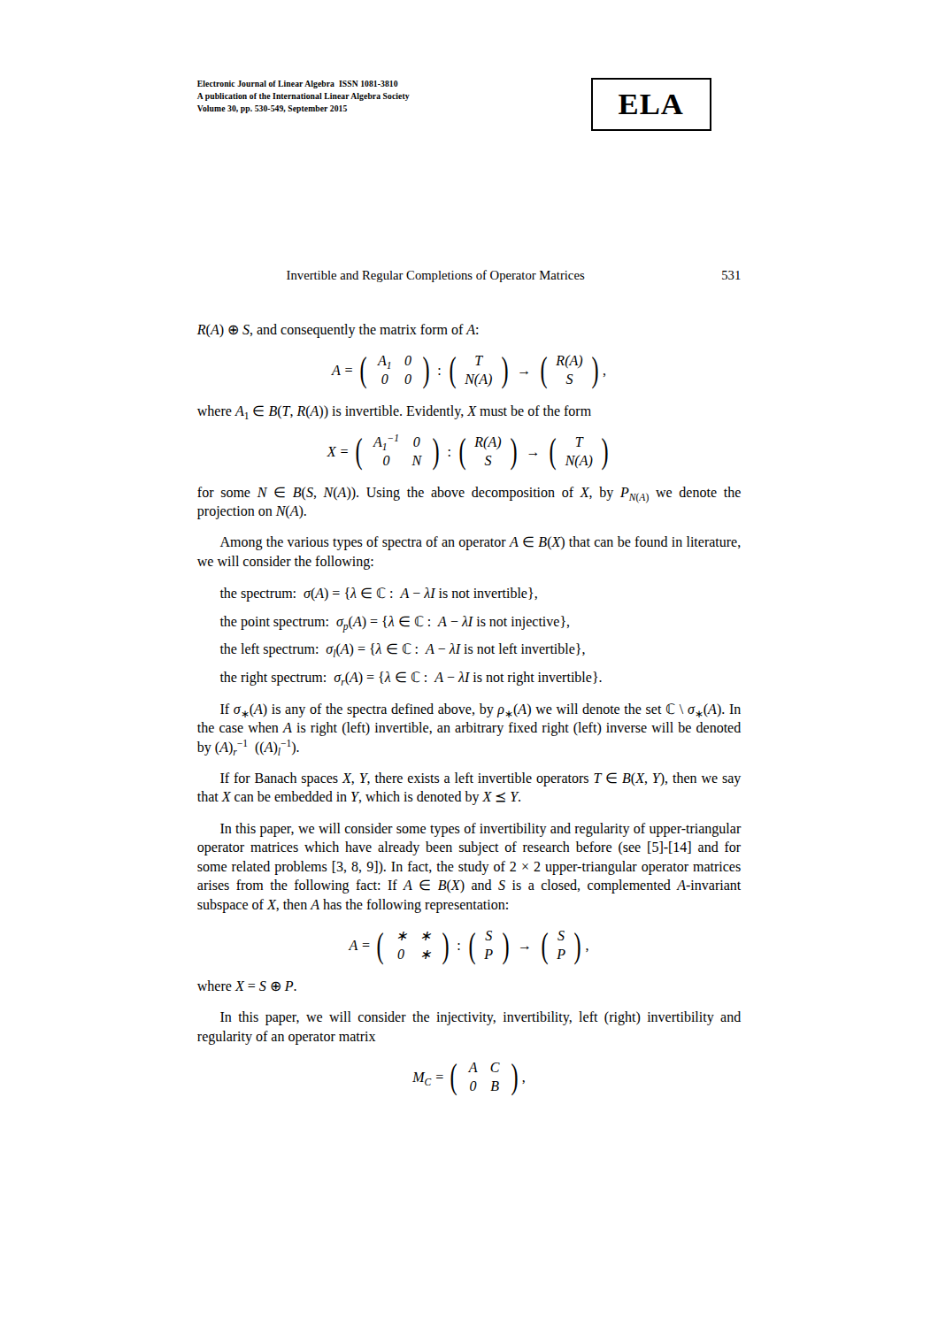Electronic Journal of Linear Algebra ISSN 1081-3810
A publication of the International Linear Algebra Society
Volume 30, pp. 530-549, September 2015
ELA
Invertible and Regular Completions of Operator Matrices 531
R(A) ⊕ S, and consequently the matrix form of A:
A = (
| A 1 | 0 |
| 0 | 0 |
) : (
| T |
| N ( A ) |
) → (
| R ( A ) |
| S |
) ,
where A1 ∈ B(T, R(A)) is invertible. Evidently, X must be of the form
X = (
| A 1 −1 | 0 |
| 0 | N |
) : (
| R ( A ) |
| S |
) → (
| T |
| N ( A ) |
)
for some N ∈ B(S, N(A)). Using the above decomposition of X, by PN(A) we denote the projection on N(A).
Among the various types of spectra of an operator A ∈ B(X) that can be found in literature, we will consider the following:
the spectrum: σ(A) = {λ ∈ ℂ : A − λI is not invertible},
the point spectrum: σp(A) = {λ ∈ ℂ : A − λI is not injective},
the left spectrum: σl(A) = {λ ∈ ℂ : A − λI is not left invertible},
the right spectrum: σr(A) = {λ ∈ ℂ : A − λI is not right invertible}.
If σ∗(A) is any of the spectra defined above, by ρ∗(A) we will denote the set ℂ \ σ∗(A). In the case when A is right (left) invertible, an arbitrary fixed right (left) inverse will be denoted by (A)r−1 ((A)l−1).
If for Banach spaces X, Y, there exists a left invertible operators T ∈ B(X, Y), then we say that X can be embedded in Y, which is denoted by X ⪯ Y.
In this paper, we will consider some types of invertibility and regularity of upper-triangular operator matrices which have already been subject of research before (see [5]-[14] and for some related problems [3, 8, 9]). In fact, the study of 2 × 2 upper-triangular operator matrices arises from the following fact: If A ∈ B(X) and S is a closed, complemented A-invariant subspace of X, then A has the following representation:
A = (
| ∗ | ∗ |
| 0 | ∗ |
) : (
| S |
| P |
) → (
| S |
| P |
) ,
where X = S ⊕ P.
In this paper, we will consider the injectivity, invertibility, left (right) invertibility and regularity of an operator matrix
MC = (
| A | C |
| 0 | B |
) ,